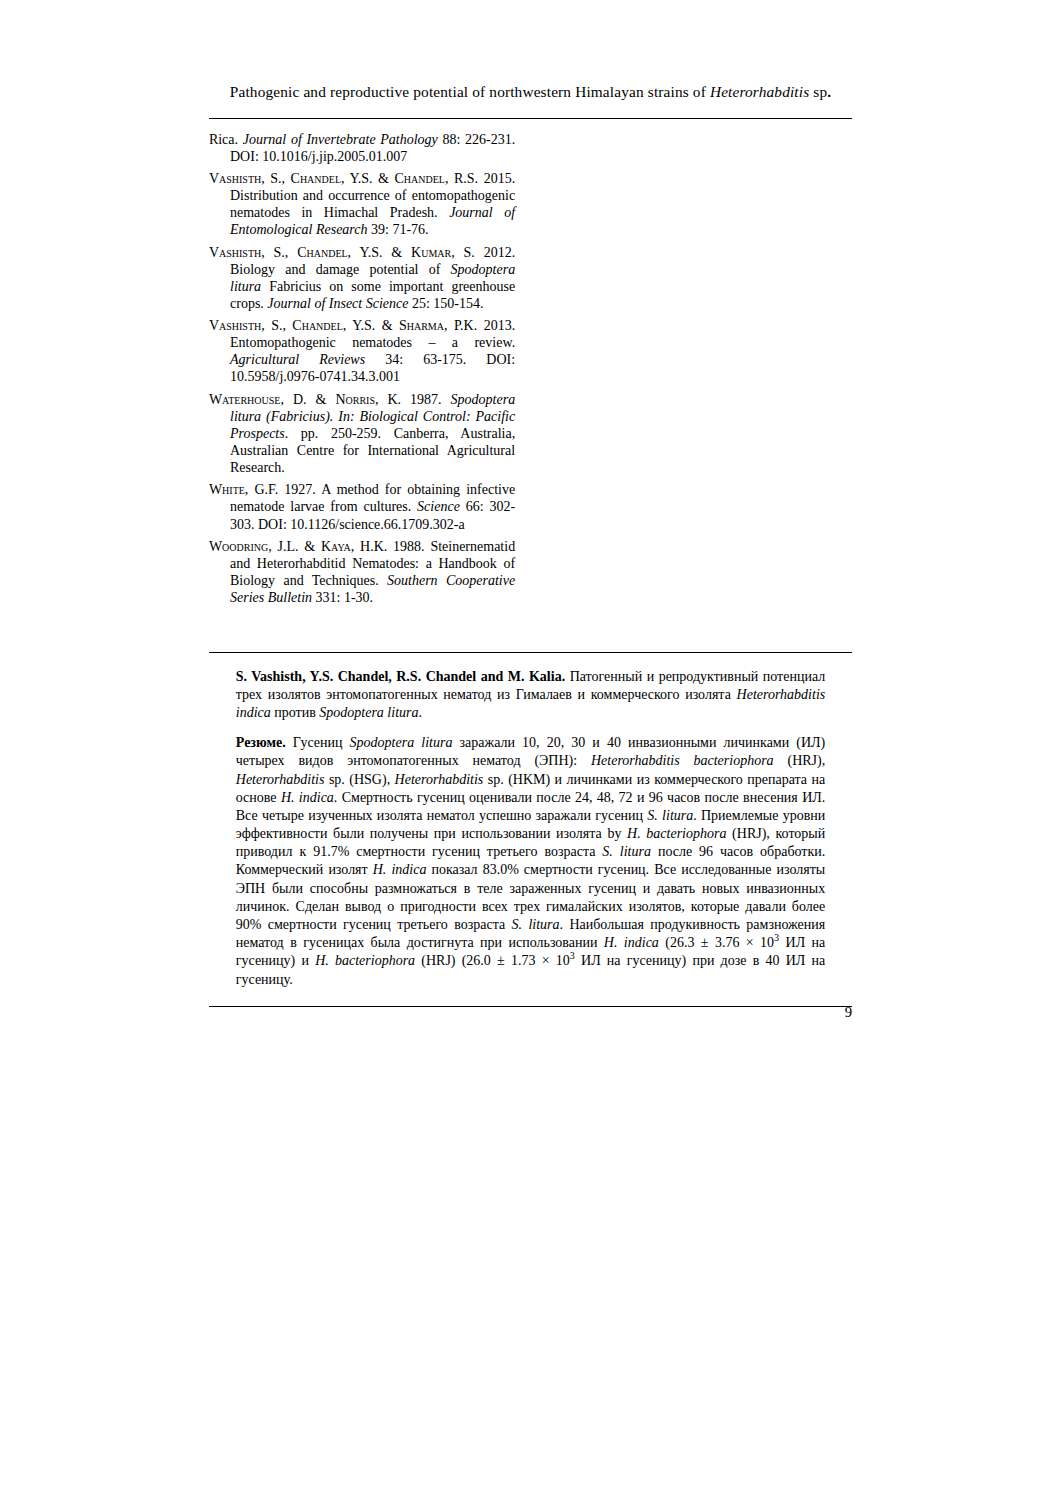Pathogenic and reproductive potential of northwestern Himalayan strains of Heterorhabditis sp.
Rica. Journal of Invertebrate Pathology 88: 226-231. DOI: 10.1016/j.jip.2005.01.007
Vashisth, S., Chandel, Y.S. & Chandel, R.S. 2015. Distribution and occurrence of entomopathogenic nematodes in Himachal Pradesh. Journal of Entomological Research 39: 71-76.
Vashisth, S., Chandel, Y.S. & Kumar, S. 2012. Biology and damage potential of Spodoptera litura Fabricius on some important greenhouse crops. Journal of Insect Science 25: 150-154.
Vashisth, S., Chandel, Y.S. & Sharma, P.K. 2013. Entomopathogenic nematodes – a review. Agricultural Reviews 34: 63-175. DOI: 10.5958/j.0976-0741.34.3.001
Waterhouse, D. & Norris, K. 1987. Spodoptera litura (Fabricius). In: Biological Control: Pacific Prospects. pp. 250-259. Canberra, Australia, Australian Centre for International Agricultural Research.
White, G.F. 1927. A method for obtaining infective nematode larvae from cultures. Science 66: 302-303. DOI: 10.1126/science.66.1709.302-a
Woodring, J.L. & Kaya, H.K. 1988. Steinernematid and Heterorhabditid Nematodes: a Handbook of Biology and Techniques. Southern Cooperative Series Bulletin 331: 1-30.
S. Vashisth, Y.S. Chandel, R.S. Chandel and M. Kalia. Патогенный и репродуктивный потенциал трех изолятов энтомопатогенных нематод из Гималаев и коммерческого изолята Heterorhabditis indica против Spodoptera litura.
Резюме. Гусениц Spodoptera litura заражали 10, 20, 30 и 40 инвазионными личинками (ИЛ) четырех видов энтомопатогенных нематод (ЭПН): Heterorhabditis bacteriophora (HRJ), Heterorhabditis sp. (HSG), Heterorhabditis sp. (HKM) и личинками из коммерческого препарата на основе H. indica. Смертность гусениц оценивали после 24, 48, 72 и 96 часов после внесения ИЛ. Все четыре изученных изолята нематол успешно заражали гусениц S. litura. Приемлемые уровни эффективности были получены при использовании изолята by H. bacteriophora (HRJ), который приводил к 91.7% смертности гусениц третьего возраста S. litura после 96 часов обработки. Коммерческий изолят H. indica показал 83.0% смертности гусениц. Все исследованные изоляты ЭПН были способны размножаться в теле зараженных гусениц и давать новых инвазионных личинок. Сделан вывод о пригодности всех трех гималайских изолятов, которые давали более 90% смертности гусениц третьего возраста S. litura. Наибольшая продукивность рамзножения нематод в гусеницах была достигнута при использовании H. indica (26.3 ± 3.76 × 103 ИЛ на гусеницу) и H. bacteriophora (HRJ) (26.0 ± 1.73 × 103 ИЛ на гусеницу) при дозе в 40 ИЛ на гусеницу.
9